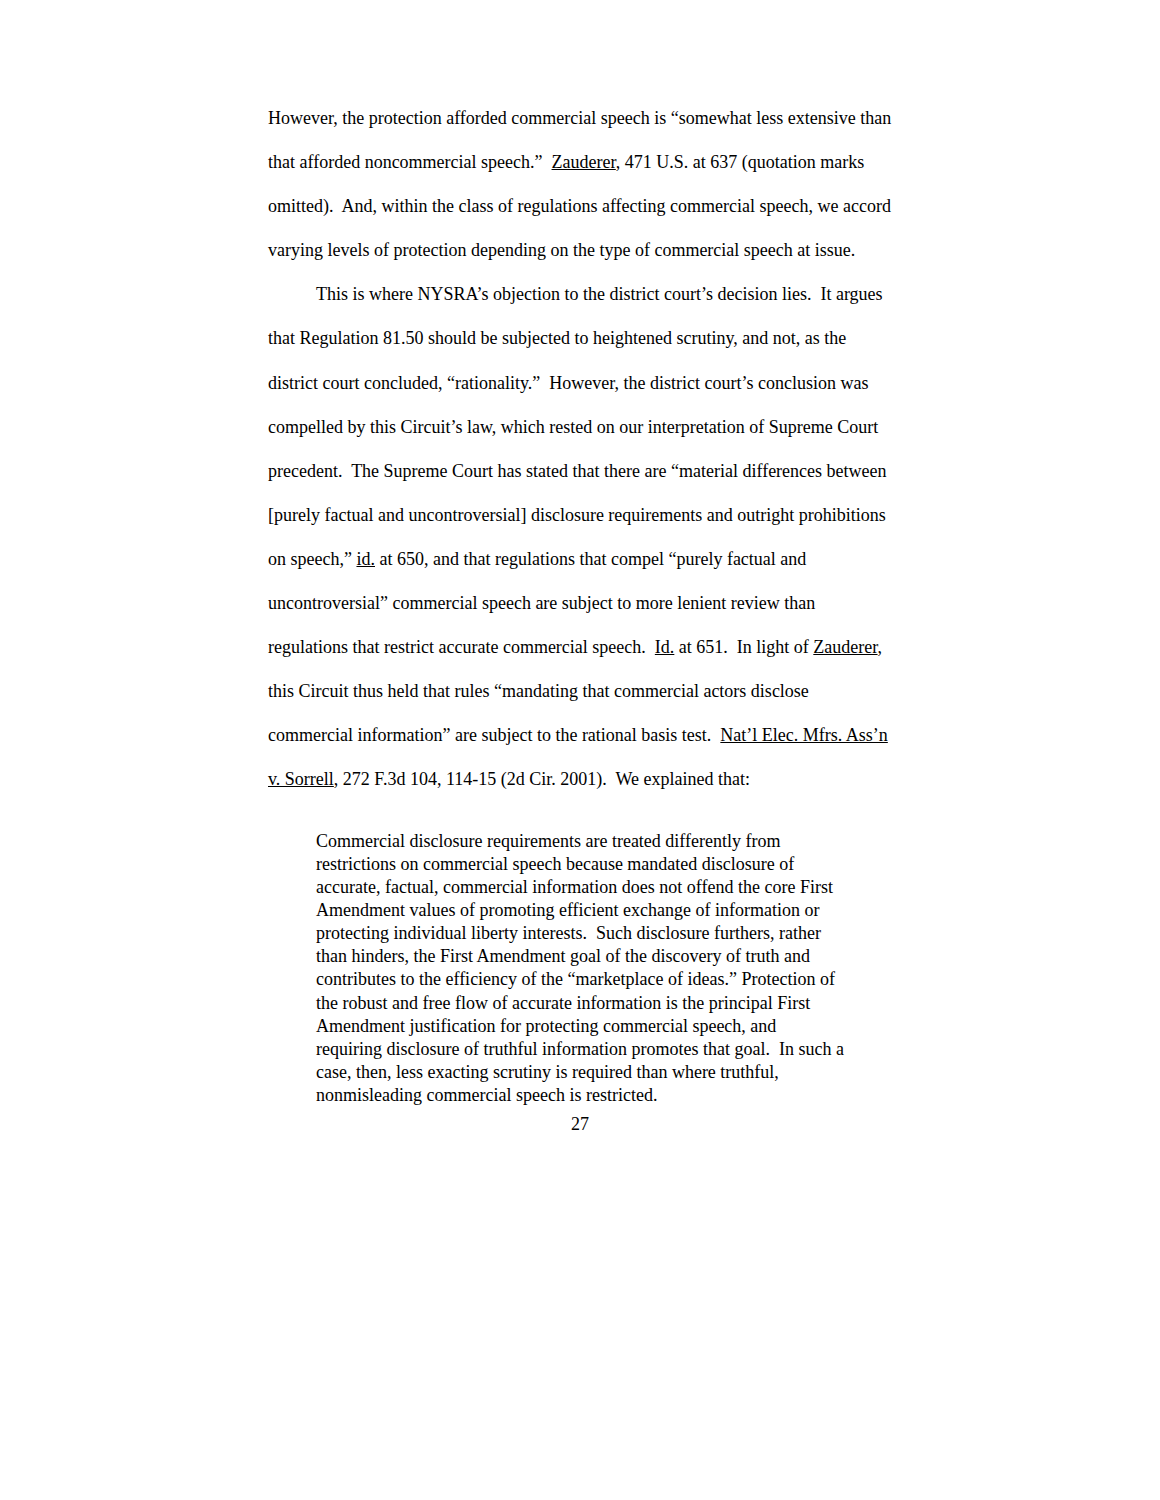However, the protection afforded commercial speech is “somewhat less extensive than that afforded noncommercial speech.” Zauderer, 471 U.S. at 637 (quotation marks omitted). And, within the class of regulations affecting commercial speech, we accord varying levels of protection depending on the type of commercial speech at issue.
This is where NYSRA’s objection to the district court’s decision lies. It argues that Regulation 81.50 should be subjected to heightened scrutiny, and not, as the district court concluded, “rationality.” However, the district court’s conclusion was compelled by this Circuit’s law, which rested on our interpretation of Supreme Court precedent. The Supreme Court has stated that there are “material differences between [purely factual and uncontroversial] disclosure requirements and outright prohibitions on speech,” id. at 650, and that regulations that compel “purely factual and uncontroversial” commercial speech are subject to more lenient review than regulations that restrict accurate commercial speech. Id. at 651. In light of Zauderer, this Circuit thus held that rules “mandating that commercial actors disclose commercial information” are subject to the rational basis test. Nat’l Elec. Mfrs. Ass’n v. Sorrell, 272 F.3d 104, 114-15 (2d Cir. 2001). We explained that:
Commercial disclosure requirements are treated differently from restrictions on commercial speech because mandated disclosure of accurate, factual, commercial information does not offend the core First Amendment values of promoting efficient exchange of information or protecting individual liberty interests. Such disclosure furthers, rather than hinders, the First Amendment goal of the discovery of truth and contributes to the efficiency of the “marketplace of ideas.” Protection of the robust and free flow of accurate information is the principal First Amendment justification for protecting commercial speech, and requiring disclosure of truthful information promotes that goal. In such a case, then, less exacting scrutiny is required than where truthful, nonmisleading commercial speech is restricted.
27